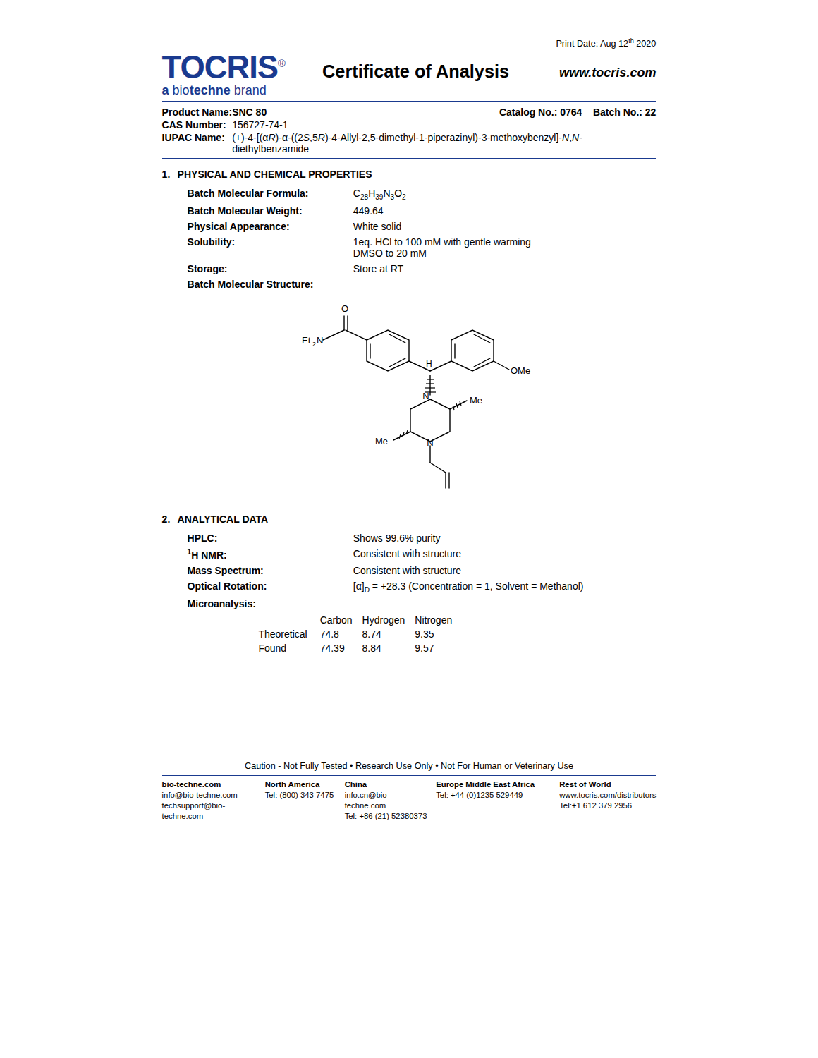Print Date: Aug 12th 2020
TOCRIS®
a biotechne brand
Certificate of Analysis
www.tocris.com
| Product Name: | SNC 80 | Catalog No.: 0764 Batch No.: 22 |
| CAS Number: | 156727-74-1 |
| IUPAC Name: | (+)-4-[(α R )-α-((2 S ,5 R )-4-Allyl-2,5-dimethyl-1-piperazinyl)-3-methoxybenzyl]- N , N -diethylbenzamide |
1. PHYSICAL AND CHEMICAL PROPERTIES
| Batch Molecular Formula: | C 28 H 39 N 3 O 2 |
| Batch Molecular Weight: | 449.64 |
| Physical Appearance: | White solid |
| Solubility: | 1eq. HCl to 100 mM with gentle warming DMSO to 20 mM |
| Storage: | Store at RT |
| Batch Molecular Structure: | |
Et 2 N O OMe H N N Me Me
2. ANALYTICAL DATA
| HPLC: | Shows 99.6% purity |
| 1 H NMR: | Consistent with structure |
| Mass Spectrum: | Consistent with structure |
| Optical Rotation: | [α] D = +28.3 (Concentration = 1, Solvent = Methanol) |
| Microanalysis: | |
| | Carbon | Hydrogen | Nitrogen |
| Theoretical | 74.8 | 8.74 | 9.35 |
| Found | 74.39 | 8.84 | 9.57 |
Caution - Not Fully Tested • Research Use Only • Not For Human or Veterinary Use
bio-techne.com
info@bio-techne.com
techsupport@bio-techne.com
North America
Tel: (800) 343 7475
China
info.cn@bio-techne.com
Tel: +86 (21) 52380373
Europe Middle East Africa
Tel: +44 (0)1235 529449
Rest of World
www.tocris.com/distributors
Tel:+1 612 379 2956